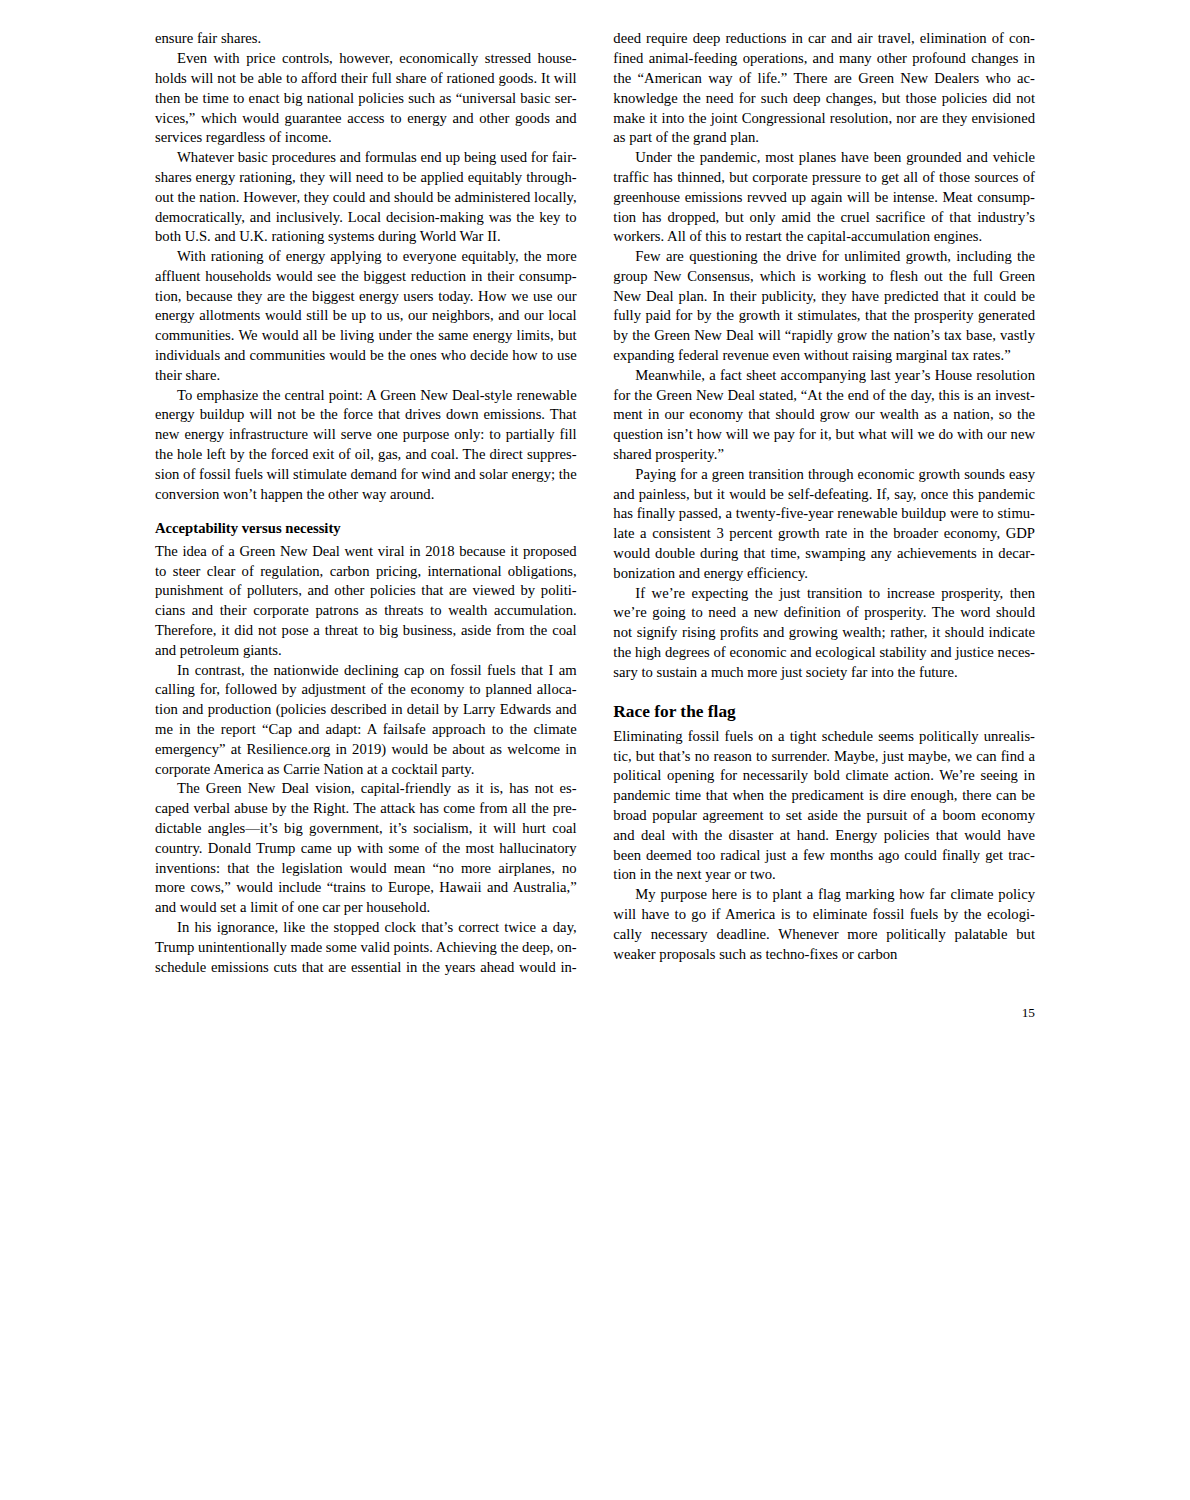ensure fair shares.
Even with price controls, however, economically stressed households will not be able to afford their full share of rationed goods. It will then be time to enact big national policies such as “universal basic services,” which would guarantee access to energy and other goods and services regardless of income.
Whatever basic procedures and formulas end up being used for fair-shares energy rationing, they will need to be applied equitably throughout the nation. However, they could and should be administered locally, democratically, and inclusively. Local decision-making was the key to both U.S. and U.K. rationing systems during World War II.
With rationing of energy applying to everyone equitably, the more affluent households would see the biggest reduction in their consumption, because they are the biggest energy users today. How we use our energy allotments would still be up to us, our neighbors, and our local communities. We would all be living under the same energy limits, but individuals and communities would be the ones who decide how to use their share.
To emphasize the central point: A Green New Deal-style renewable energy buildup will not be the force that drives down emissions. That new energy infrastructure will serve one purpose only: to partially fill the hole left by the forced exit of oil, gas, and coal. The direct suppression of fossil fuels will stimulate demand for wind and solar energy; the conversion won’t happen the other way around.
Acceptability versus necessity
The idea of a Green New Deal went viral in 2018 because it proposed to steer clear of regulation, carbon pricing, international obligations, punishment of polluters, and other policies that are viewed by politicians and their corporate patrons as threats to wealth accumulation. Therefore, it did not pose a threat to big business, aside from the coal and petroleum giants.
In contrast, the nationwide declining cap on fossil fuels that I am calling for, followed by adjustment of the economy to planned allocation and production (policies described in detail by Larry Edwards and me in the report “Cap and adapt: A failsafe approach to the climate emergency” at Resilience.org in 2019) would be about as welcome in corporate America as Carrie Nation at a cocktail party.
The Green New Deal vision, capital-friendly as it is, has not escaped verbal abuse by the Right. The attack has come from all the predictable angles—it’s big government, it’s socialism, it will hurt coal country. Donald Trump came up with some of the most hallucinatory inventions: that the legislation would mean “no more airplanes, no more cows,” would include “trains to Europe, Hawaii and Australia,” and would set a limit of one car per household.
In his ignorance, like the stopped clock that’s correct twice a day, Trump unintentionally made some valid points. Achieving the deep, on-schedule emissions cuts that are essential in the years ahead would indeed require deep reductions in car and air travel, elimination of confined animal-feeding operations, and many other profound changes in the “American way of life.” There are Green New Dealers who acknowledge the need for such deep changes, but those policies did not make it into the joint Congressional resolution, nor are they envisioned as part of the grand plan.
Under the pandemic, most planes have been grounded and vehicle traffic has thinned, but corporate pressure to get all of those sources of greenhouse emissions revved up again will be intense. Meat consumption has dropped, but only amid the cruel sacrifice of that industry’s workers. All of this to restart the capital-accumulation engines.
Few are questioning the drive for unlimited growth, including the group New Consensus, which is working to flesh out the full Green New Deal plan. In their publicity, they have predicted that it could be fully paid for by the growth it stimulates, that the prosperity generated by the Green New Deal will “rapidly grow the nation’s tax base, vastly expanding federal revenue even without raising marginal tax rates.”
Meanwhile, a fact sheet accompanying last year’s House resolution for the Green New Deal stated, “At the end of the day, this is an investment in our economy that should grow our wealth as a nation, so the question isn’t how will we pay for it, but what will we do with our new shared prosperity.”
Paying for a green transition through economic growth sounds easy and painless, but it would be self-defeating. If, say, once this pandemic has finally passed, a twenty-five-year renewable buildup were to stimulate a consistent 3 percent growth rate in the broader economy, GDP would double during that time, swamping any achievements in decarbonization and energy efficiency.
If we’re expecting the just transition to increase prosperity, then we’re going to need a new definition of prosperity. The word should not signify rising profits and growing wealth; rather, it should indicate the high degrees of economic and ecological stability and justice necessary to sustain a much more just society far into the future.
Race for the flag
Eliminating fossil fuels on a tight schedule seems politically unrealistic, but that’s no reason to surrender. Maybe, just maybe, we can find a political opening for necessarily bold climate action. We’re seeing in pandemic time that when the predicament is dire enough, there can be broad popular agreement to set aside the pursuit of a boom economy and deal with the disaster at hand. Energy policies that would have been deemed too radical just a few months ago could finally get traction in the next year or two.
My purpose here is to plant a flag marking how far climate policy will have to go if America is to eliminate fossil fuels by the ecologically necessary deadline. Whenever more politically palatable but weaker proposals such as techno-fixes or carbon
15